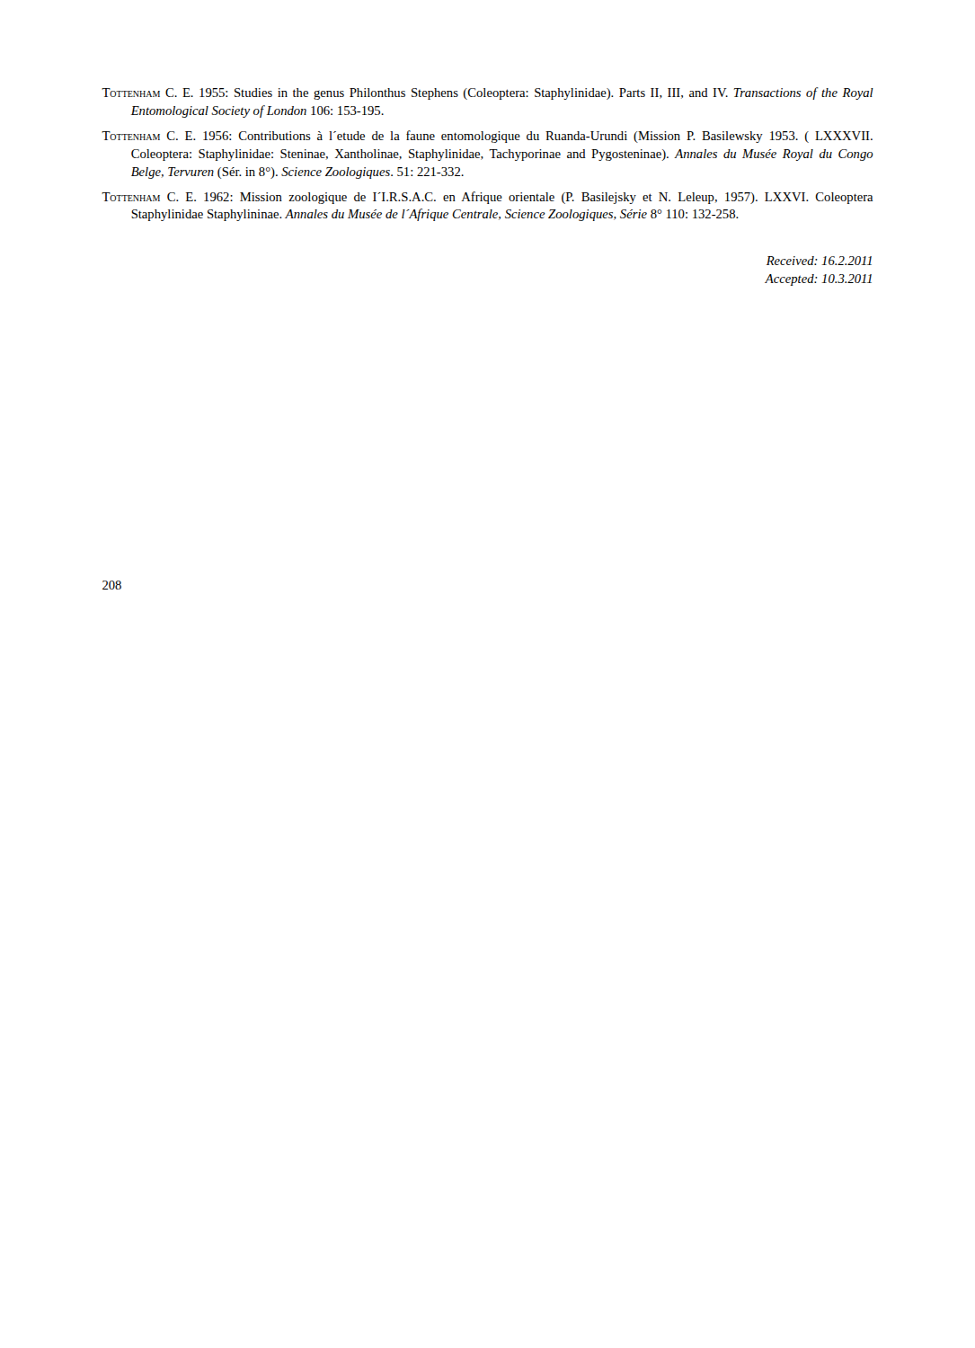Tottenham C. E. 1955: Studies in the genus Philonthus Stephens (Coleoptera: Staphylinidae). Parts II, III, and IV. Transactions of the Royal Entomological Society of London 106: 153-195.
Tottenham C. E. 1956: Contributions à l´etude de la faune entomologique du Ruanda-Urundi (Mission P. Basilewsky 1953. ( LXXXVII. Coleoptera: Staphylinidae: Steninae, Xantholinae, Staphylinidae, Tachyporinae and Pygosteninae). Annales du Musée Royal du Congo Belge, Tervuren (Sér. in 8°). Science Zoologiques. 51: 221-332.
Tottenham C. E. 1962: Mission zoologique de I´I.R.S.A.C. en Afrique orientale (P. Basilejsky et N. Leleup, 1957). LXXVI. Coleoptera Staphylinidae Staphylininae. Annales du Musée de l´Afrique Centrale, Science Zoologiques, Série 8° 110: 132-258.
Received: 16.2.2011
Accepted: 10.3.2011
208